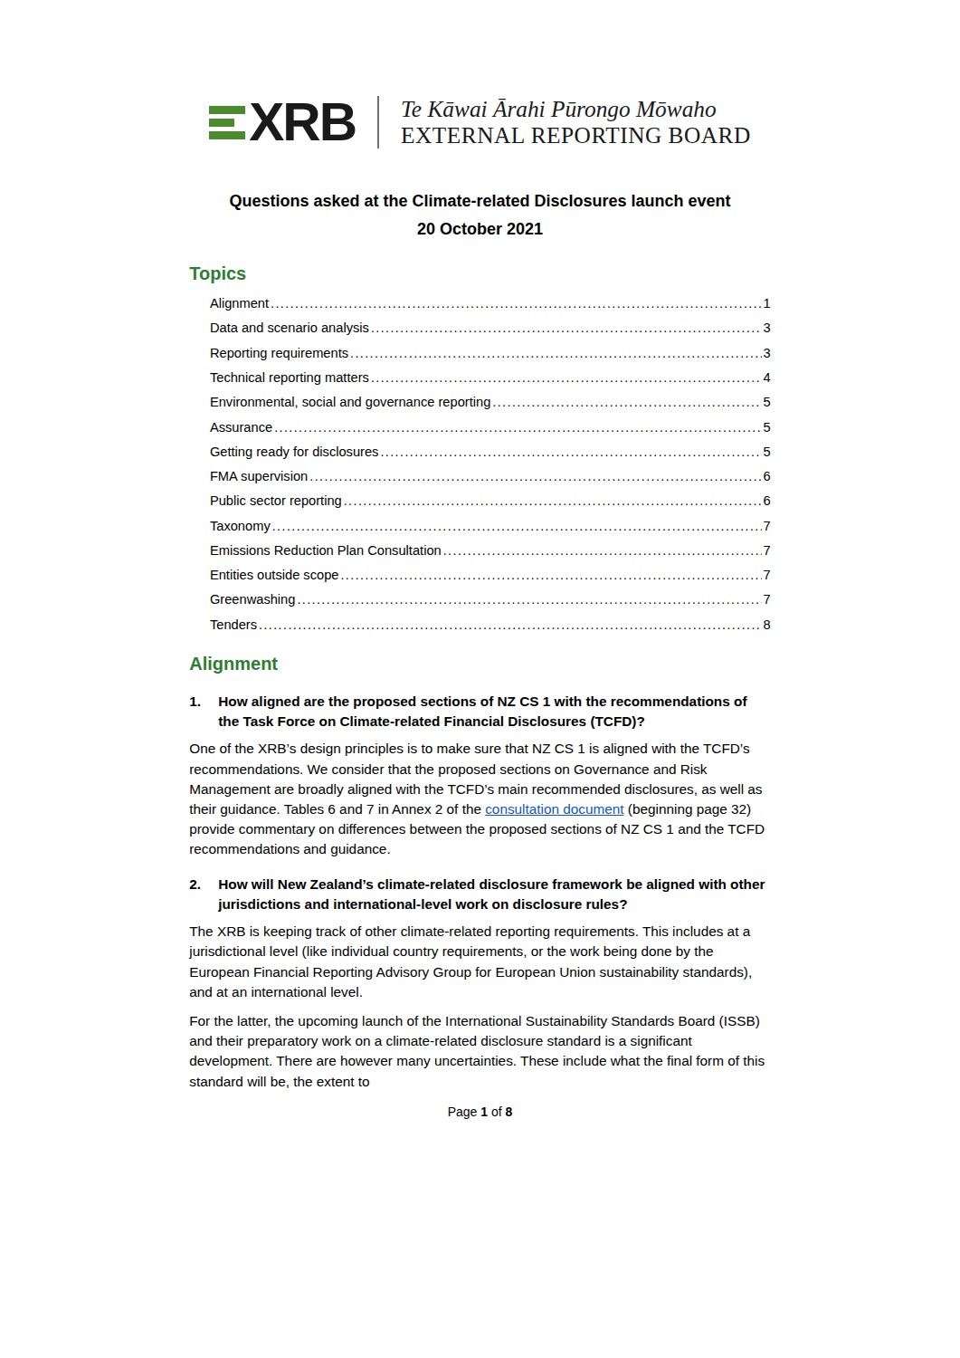XRB
Te Kāwai Ārahi Pūrongo Mōwaho
EXTERNAL REPORTING BOARD
Questions asked at the Climate-related Disclosures launch event 20 October 2021
Topics
Alignment........................................................................................................................................................... 1
Data and scenario analysis......................................................................................................................... 3
Reporting requirements.............................................................................................................................. 3
Technical reporting matters....................................................................................................................... 4
Environmental, social and governance reporting................................................................................. 5
Assurance........................................................................................................................................................... 5
Getting ready for disclosures..................................................................................................................... 5
FMA supervision......................................................................................................................................... 6
Public sector reporting................................................................................................................................ 6
Taxonomy........................................................................................................................................................... 7
Emissions Reduction Plan Consultation................................................................................................. 7
Entities outside scope.................................................................................................................................. 7
Greenwashing................................................................................................................................................... 7
Tenders................................................................................................................................................................. 8
Alignment
1. How aligned are the proposed sections of NZ CS 1 with the recommendations of the Task Force on Climate-related Financial Disclosures (TCFD)?
One of the XRB’s design principles is to make sure that NZ CS 1 is aligned with the TCFD’s recommendations. We consider that the proposed sections on Governance and Risk Management are broadly aligned with the TCFD’s main recommended disclosures, as well as their guidance. Tables 6 and 7 in Annex 2 of the consultation document (beginning page 32) provide commentary on differences between the proposed sections of NZ CS 1 and the TCFD recommendations and guidance.
2. How will New Zealand’s climate-related disclosure framework be aligned with other jurisdictions and international-level work on disclosure rules?
The XRB is keeping track of other climate-related reporting requirements. This includes at a jurisdictional level (like individual country requirements, or the work being done by the European Financial Reporting Advisory Group for European Union sustainability standards), and at an international level.
For the latter, the upcoming launch of the International Sustainability Standards Board (ISSB) and their preparatory work on a climate-related disclosure standard is a significant development. There are however many uncertainties. These include what the final form of this standard will be, the extent to
Page 1 of 8